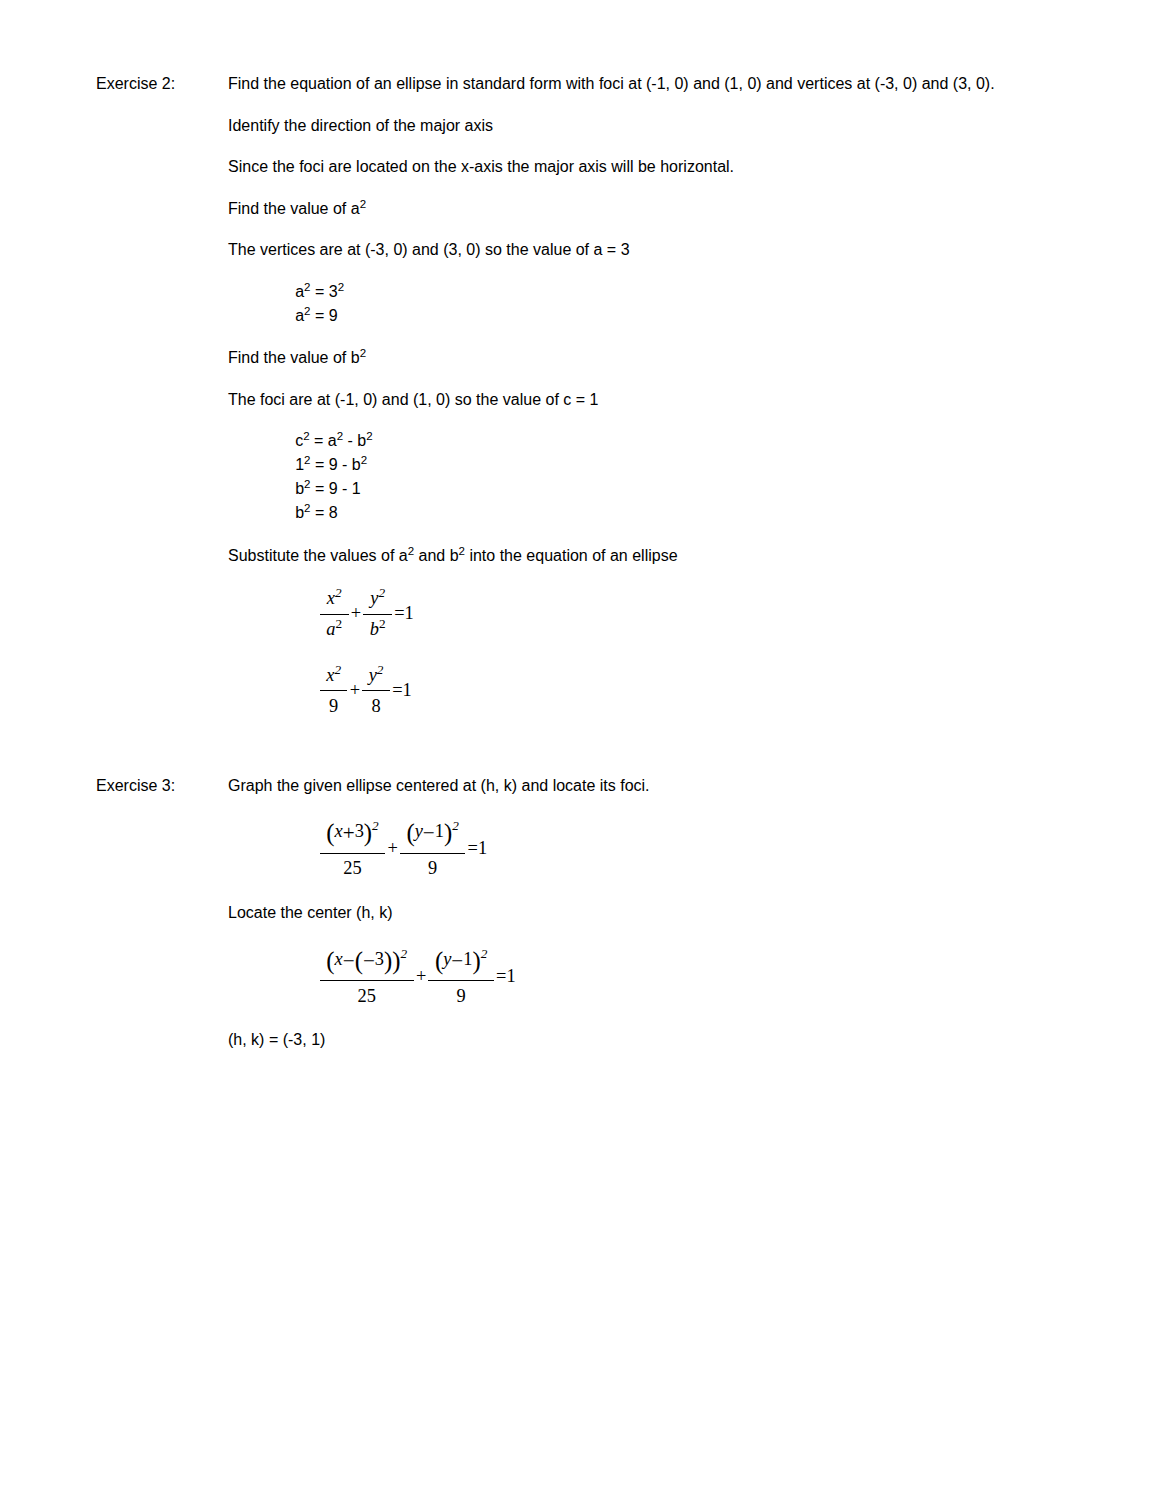Exercise 2:
Find the equation of an ellipse in standard form with foci at (-1, 0) and (1, 0) and vertices at (-3, 0) and (3, 0).
Identify the direction of the major axis
Since the foci are located on the x-axis the major axis will be horizontal.
Find the value of a2
The vertices are at (-3, 0) and (3, 0) so the value of a = 3
a2 = 32
a2 = 9
Find the value of b2
The foci are at (-1, 0) and (1, 0) so the value of c = 1
c2 = a2 - b2
12 = 9 - b2
b2 = 9 - 1
b2 = 8
Substitute the values of a2 and b2 into the equation of an ellipse
x2 a2+y2 b2=1
x29+y28=1
Exercise 3:
Graph the given ellipse centered at (h, k) and locate its foci.
(x+3)225+(y−1)29=1
Locate the center (h, k)
(x−(−3))225+(y−1)29=1
(h, k) = (-3, 1)